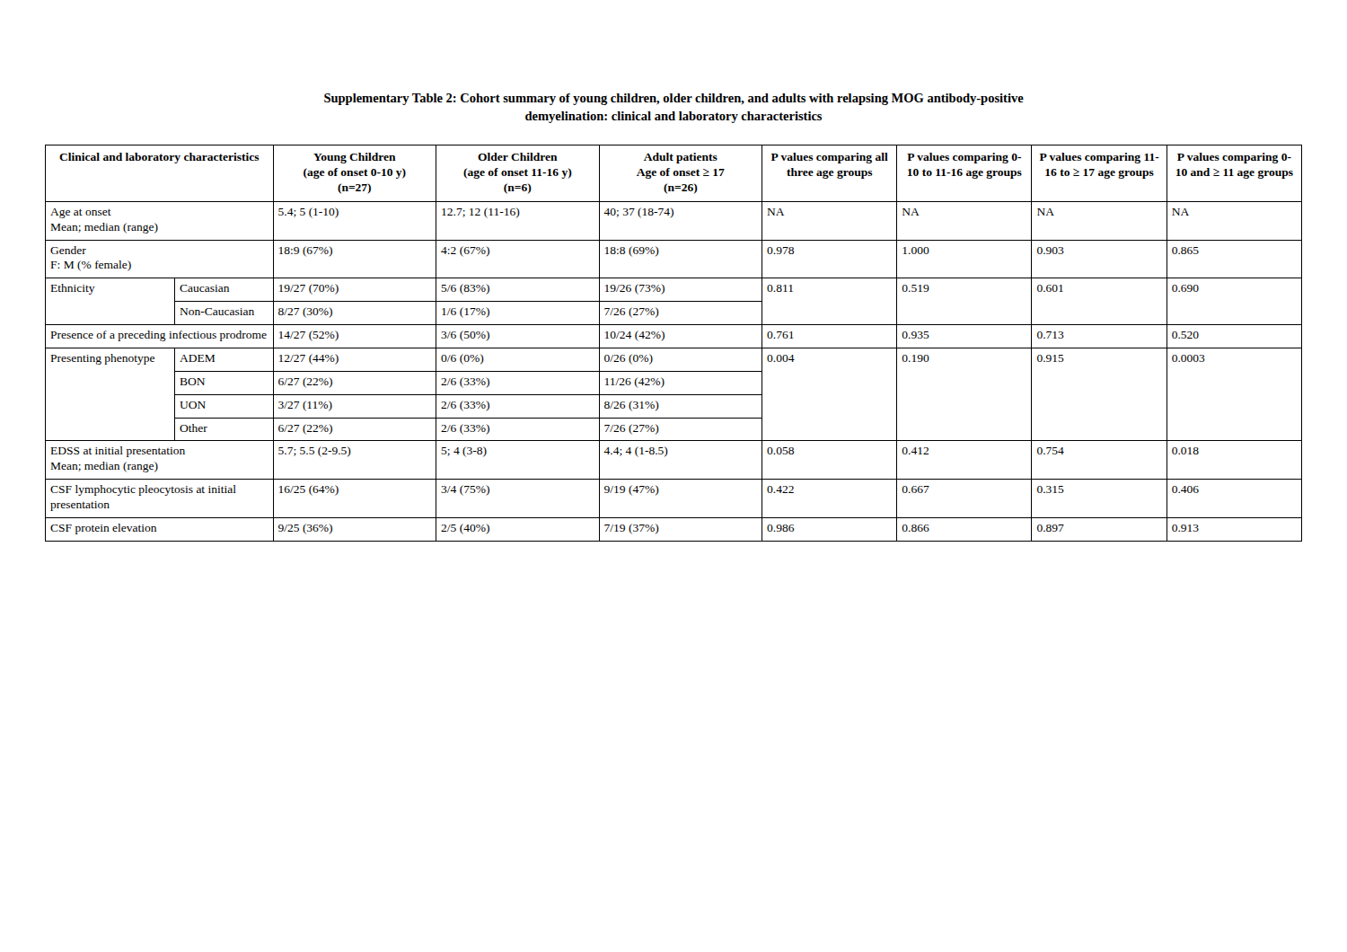Supplementary Table 2: Cohort summary of young children, older children, and adults with relapsing MOG antibody-positive
demyelination: clinical and laboratory characteristics
| Clinical and laboratory characteristics | Young Children (age of onset 0-10 y) (n=27) | Older Children (age of onset 11-16 y) (n=6) | Adult patients Age of onset ≥ 17 (n=26) | P values comparing all three age groups | P values comparing 0-10 to 11-16 age groups | P values comparing 11-16 to ≥ 17 age groups | P values comparing 0-10 and ≥ 11 age groups |
| --- | --- | --- | --- | --- | --- | --- | --- |
| Age at onset Mean; median (range) | 5.4; 5 (1-10) | 12.7; 12 (11-16) | 40; 37 (18-74) | NA | NA | NA | NA |
| Gender F: M (% female) | 18:9 (67%) | 4:2 (67%) | 18:8 (69%) | 0.978 | 1.000 | 0.903 | 0.865 |
| Ethnicity | Caucasian | 19/27 (70%) | 5/6 (83%) | 19/26 (73%) | 0.811 | 0.519 | 0.601 | 0.690 |
| Non-Caucasian | 8/27 (30%) | 1/6 (17%) | 7/26 (27%) |
| Presence of a preceding infectious prodrome | 14/27 (52%) | 3/6 (50%) | 10/24 (42%) | 0.761 | 0.935 | 0.713 | 0.520 |
| Presenting phenotype | ADEM | 12/27 (44%) | 0/6 (0%) | 0/26 (0%) | 0.004 | 0.190 | 0.915 | 0.0003 |
| BON | 6/27 (22%) | 2/6 (33%) | 11/26 (42%) |
| UON | 3/27 (11%) | 2/6 (33%) | 8/26 (31%) |
| Other | 6/27 (22%) | 2/6 (33%) | 7/26 (27%) |
| EDSS at initial presentation Mean; median (range) | 5.7; 5.5 (2-9.5) | 5; 4 (3-8) | 4.4; 4 (1-8.5) | 0.058 | 0.412 | 0.754 | 0.018 |
| CSF lymphocytic pleocytosis at initial presentation | 16/25 (64%) | 3/4 (75%) | 9/19 (47%) | 0.422 | 0.667 | 0.315 | 0.406 |
| CSF protein elevation | 9/25 (36%) | 2/5 (40%) | 7/19 (37%) | 0.986 | 0.866 | 0.897 | 0.913 |